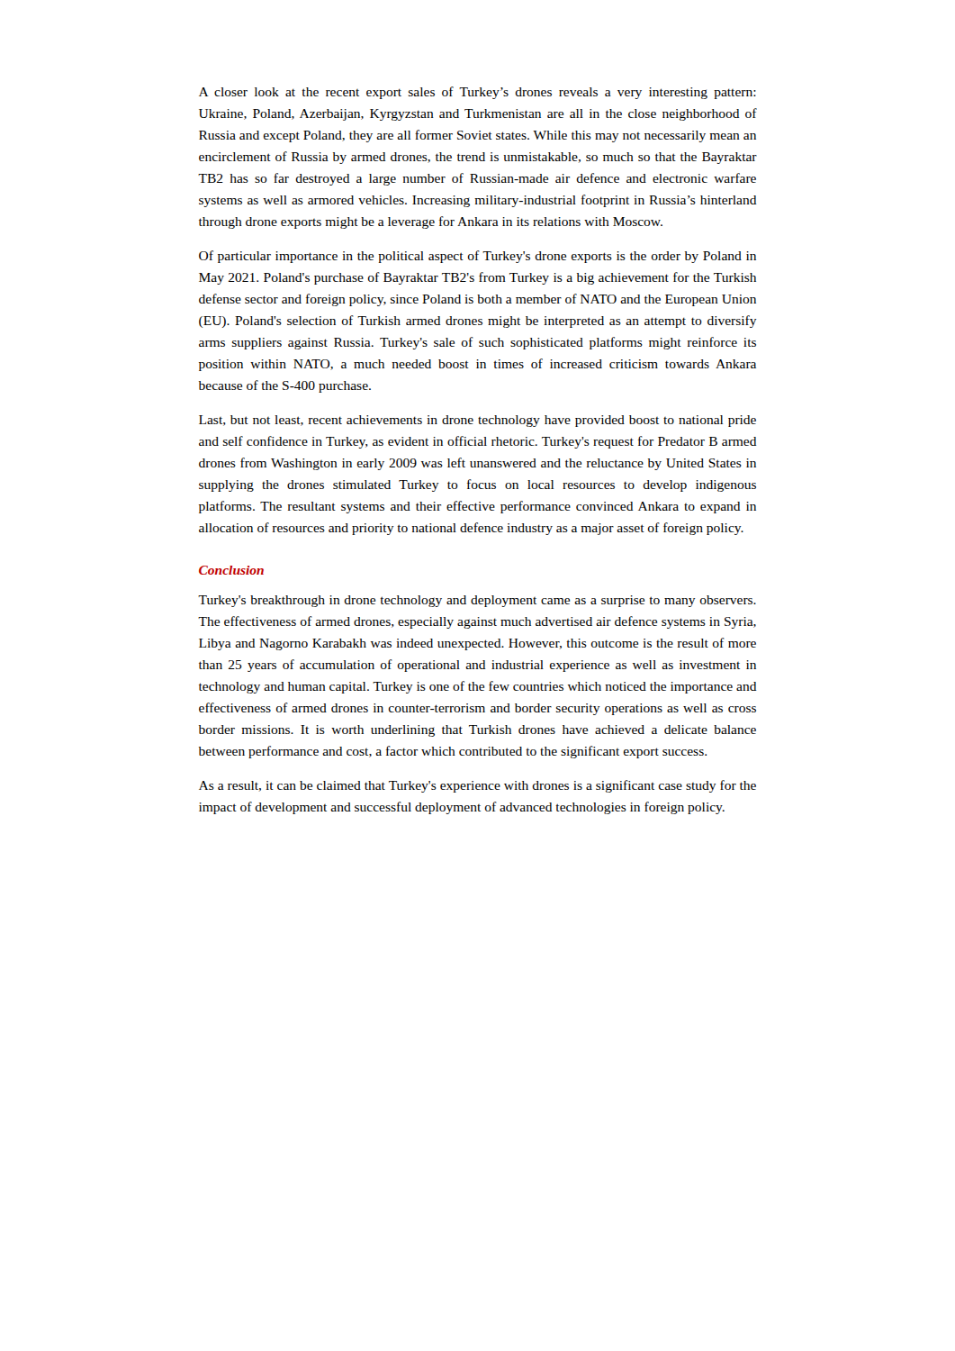A closer look at the recent export sales of Turkey’s drones reveals a very interesting pattern: Ukraine, Poland, Azerbaijan, Kyrgyzstan and Turkmenistan are all in the close neighborhood of Russia and except Poland, they are all former Soviet states. While this may not necessarily mean an encirclement of Russia by armed drones, the trend is unmistakable, so much so that the Bayraktar TB2 has so far destroyed a large number of Russian-made air defence and electronic warfare systems as well as armored vehicles. Increasing military-industrial footprint in Russia’s hinterland through drone exports might be a leverage for Ankara in its relations with Moscow.
Of particular importance in the political aspect of Turkey's drone exports is the order by Poland in May 2021. Poland's purchase of Bayraktar TB2's from Turkey is a big achievement for the Turkish defense sector and foreign policy, since Poland is both a member of NATO and the European Union (EU). Poland's selection of Turkish armed drones might be interpreted as an attempt to diversify arms suppliers against Russia. Turkey's sale of such sophisticated platforms might reinforce its position within NATO, a much needed boost in times of increased criticism towards Ankara because of the S-400 purchase.
Last, but not least, recent achievements in drone technology have provided boost to national pride and self confidence in Turkey, as evident in official rhetoric. Turkey's request for Predator B armed drones from Washington in early 2009 was left unanswered and the reluctance by United States in supplying the drones stimulated Turkey to focus on local resources to develop indigenous platforms. The resultant systems and their effective performance convinced Ankara to expand in allocation of resources and priority to national defence industry as a major asset of foreign policy.
Conclusion
Turkey's breakthrough in drone technology and deployment came as a surprise to many observers. The effectiveness of armed drones, especially against much advertised air defence systems in Syria, Libya and Nagorno Karabakh was indeed unexpected. However, this outcome is the result of more than 25 years of accumulation of operational and industrial experience as well as investment in technology and human capital. Turkey is one of the few countries which noticed the importance and effectiveness of armed drones in counter-terrorism and border security operations as well as cross border missions. It is worth underlining that Turkish drones have achieved a delicate balance between performance and cost, a factor which contributed to the significant export success.
As a result, it can be claimed that Turkey's experience with drones is a significant case study for the impact of development and successful deployment of advanced technologies in foreign policy.